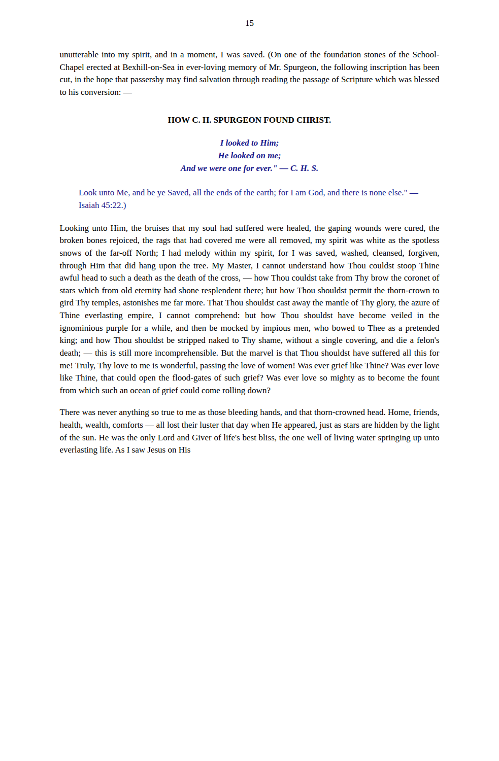15
unutterable into my spirit, and in a moment, I was saved. (On one of the foundation stones of the School-Chapel erected at Bexhill-on-Sea in ever-loving memory of Mr. Spurgeon, the following inscription has been cut, in the hope that passersby may find salvation through reading the passage of Scripture which was blessed to his conversion: —
HOW C. H. SPURGEON FOUND CHRIST.
I looked to Him;
He looked on me;
And we were one for ever." — C. H. S.
Look unto Me, and be ye Saved, all the ends of the earth; for I am God, and there is none else." — Isaiah 45:22.)
Looking unto Him, the bruises that my soul had suffered were healed, the gaping wounds were cured, the broken bones rejoiced, the rags that had covered me were all removed, my spirit was white as the spotless snows of the far-off North; I had melody within my spirit, for I was saved, washed, cleansed, forgiven, through Him that did hang upon the tree. My Master, I cannot understand how Thou couldst stoop Thine awful head to such a death as the death of the cross, — how Thou couldst take from Thy brow the coronet of stars which from old eternity had shone resplendent there; but how Thou shouldst permit the thorn-crown to gird Thy temples, astonishes me far more. That Thou shouldst cast away the mantle of Thy glory, the azure of Thine everlasting empire, I cannot comprehend: but how Thou shouldst have become veiled in the ignominious purple for a while, and then be mocked by impious men, who bowed to Thee as a pretended king; and how Thou shouldst be stripped naked to Thy shame, without a single covering, and die a felon's death; — this is still more incomprehensible. But the marvel is that Thou shouldst have suffered all this for me! Truly, Thy love to me is wonderful, passing the love of women! Was ever grief like Thine? Was ever love like Thine, that could open the flood-gates of such grief? Was ever love so mighty as to become the fount from which such an ocean of grief could come rolling down?
There was never anything so true to me as those bleeding hands, and that thorn-crowned head. Home, friends, health, wealth, comforts — all lost their luster that day when He appeared, just as stars are hidden by the light of the sun. He was the only Lord and Giver of life's best bliss, the one well of living water springing up unto everlasting life. As I saw Jesus on His